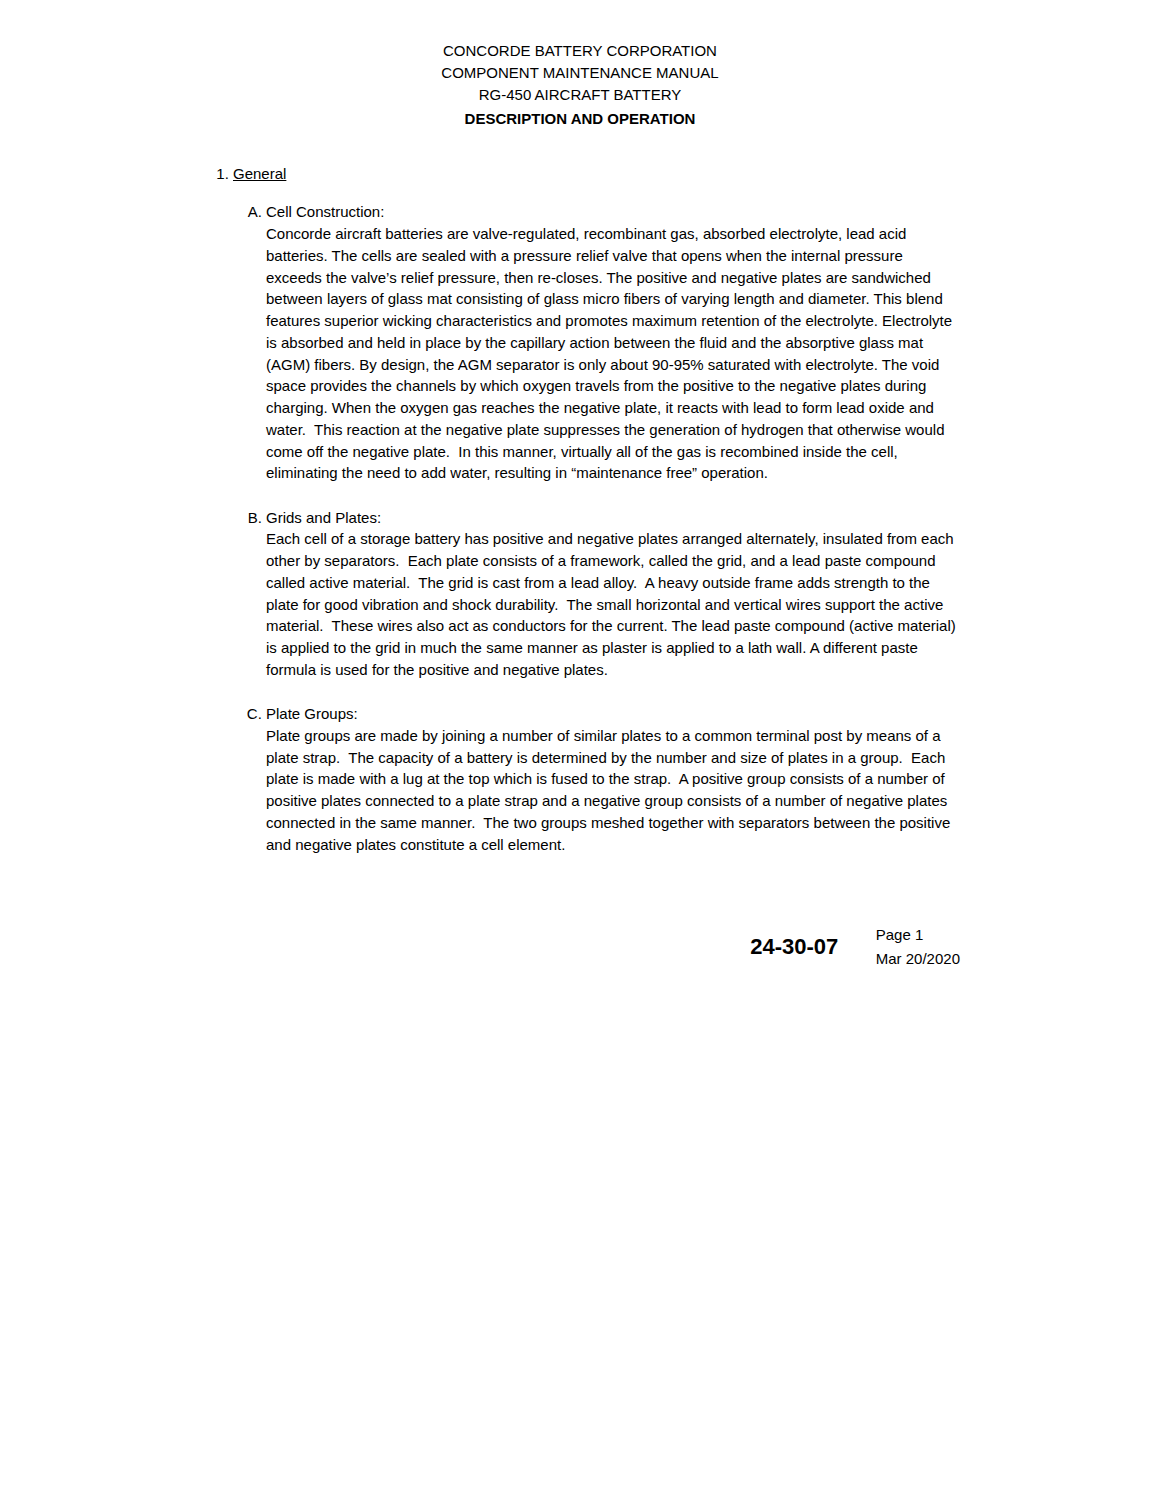CONCORDE BATTERY CORPORATION COMPONENT MAINTENANCE MANUAL RG-450 AIRCRAFT BATTERY DESCRIPTION AND OPERATION
General
Cell Construction:
Concorde aircraft batteries are valve-regulated, recombinant gas, absorbed electrolyte, lead acid batteries. The cells are sealed with a pressure relief valve that opens when the internal pressure exceeds the valve’s relief pressure, then re-closes. The positive and negative plates are sandwiched between layers of glass mat consisting of glass micro fibers of varying length and diameter. This blend features superior wicking characteristics and promotes maximum retention of the electrolyte. Electrolyte is absorbed and held in place by the capillary action between the fluid and the absorptive glass mat (AGM) fibers. By design, the AGM separator is only about 90-95% saturated with electrolyte. The void space provides the channels by which oxygen travels from the positive to the negative plates during charging. When the oxygen gas reaches the negative plate, it reacts with lead to form lead oxide and water. This reaction at the negative plate suppresses the generation of hydrogen that otherwise would come off the negative plate. In this manner, virtually all of the gas is recombined inside the cell, eliminating the need to add water, resulting in “maintenance free” operation.
Grids and Plates:
Each cell of a storage battery has positive and negative plates arranged alternately, insulated from each other by separators. Each plate consists of a framework, called the grid, and a lead paste compound called active material. The grid is cast from a lead alloy. A heavy outside frame adds strength to the plate for good vibration and shock durability. The small horizontal and vertical wires support the active material. These wires also act as conductors for the current. The lead paste compound (active material) is applied to the grid in much the same manner as plaster is applied to a lath wall. A different paste formula is used for the positive and negative plates.
Plate Groups:
Plate groups are made by joining a number of similar plates to a common terminal post by means of a plate strap. The capacity of a battery is determined by the number and size of plates in a group. Each plate is made with a lug at the top which is fused to the strap. A positive group consists of a number of positive plates connected to a plate strap and a negative group consists of a number of negative plates connected in the same manner. The two groups meshed together with separators between the positive and negative plates constitute a cell element.
24-30-07
Page 1
Mar 20/2020